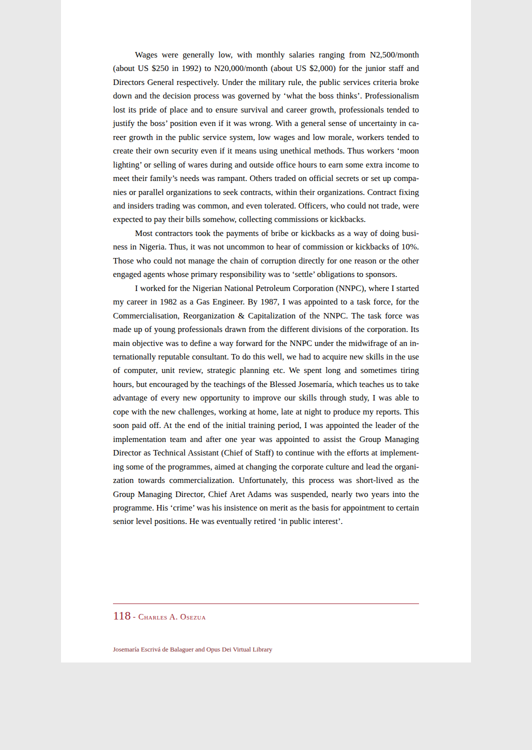Wages were generally low, with monthly salaries ranging from N2,500/month (about US $250 in 1992) to N20,000/month (about US $2,000) for the junior staff and Directors General respectively. Under the military rule, the public services criteria broke down and the decision process was governed by ‘what the boss thinks’. Professionalism lost its pride of place and to ensure survival and career growth, professionals tended to justify the boss’ position even if it was wrong. With a general sense of uncertainty in career growth in the public service system, low wages and low morale, workers tended to create their own security even if it means using unethical methods. Thus workers ‘moon lighting’ or selling of wares during and outside office hours to earn some extra income to meet their family’s needs was rampant. Others traded on official secrets or set up companies or parallel organizations to seek contracts, within their organizations. Contract fixing and insiders trading was common, and even tolerated. Officers, who could not trade, were expected to pay their bills somehow, collecting commissions or kickbacks.
Most contractors took the payments of bribe or kickbacks as a way of doing business in Nigeria. Thus, it was not uncommon to hear of commission or kickbacks of 10%. Those who could not manage the chain of corruption directly for one reason or the other engaged agents whose primary responsibility was to ‘settle’ obligations to sponsors.
I worked for the Nigerian National Petroleum Corporation (NNPC), where I started my career in 1982 as a Gas Engineer. By 1987, I was appointed to a task force, for the Commercialisation, Reorganization & Capitalization of the NNPC. The task force was made up of young professionals drawn from the different divisions of the corporation. Its main objective was to define a way forward for the NNPC under the midwifrage of an internationally reputable consultant. To do this well, we had to acquire new skills in the use of computer, unit review, strategic planning etc. We spent long and sometimes tiring hours, but encouraged by the teachings of the Blessed Josemaría, which teaches us to take advantage of every new opportunity to improve our skills through study, I was able to cope with the new challenges, working at home, late at night to produce my reports. This soon paid off. At the end of the initial training period, I was appointed the leader of the implementation team and after one year was appointed to assist the Group Managing Director as Technical Assistant (Chief of Staff) to continue with the efforts at implementing some of the programmes, aimed at changing the corporate culture and lead the organization towards commercialization. Unfortunately, this process was short-lived as the Group Managing Director, Chief Aret Adams was suspended, nearly two years into the programme. His ‘crime’ was his insistence on merit as the basis for appointment to certain senior level positions. He was eventually retired ‘in public interest’.
118 - Charles A. Osezua
Josemaría Escrivá de Balaguer and Opus Dei Virtual Library